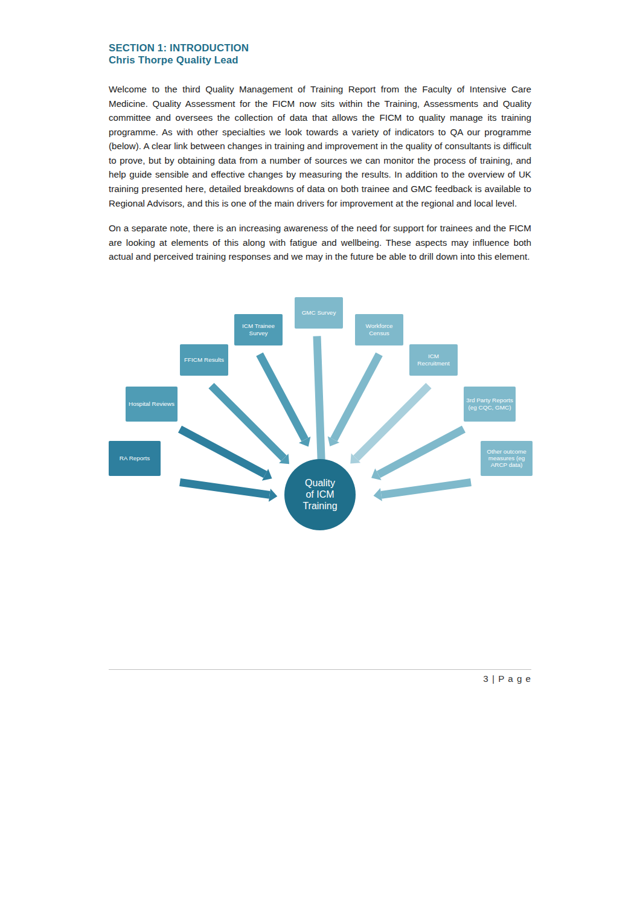SECTION 1: INTRODUCTION
Chris Thorpe Quality Lead
Welcome to the third Quality Management of Training Report from the Faculty of Intensive Care Medicine. Quality Assessment for the FICM now sits within the Training, Assessments and Quality committee and oversees the collection of data that allows the FICM to quality manage its training programme. As with other specialties we look towards a variety of indicators to QA our programme (below). A clear link between changes in training and improvement in the quality of consultants is difficult to prove, but by obtaining data from a number of sources we can monitor the process of training, and help guide sensible and effective changes by measuring the results. In addition to the overview of UK training presented here, detailed breakdowns of data on both trainee and GMC feedback is available to Regional Advisors, and this is one of the main drivers for improvement at the regional and local level.
On a separate note, there is an increasing awareness of the need for support for trainees and the FICM are looking at elements of this along with fatigue and wellbeing. These aspects may influence both actual and perceived training responses and we may in the future be able to drill down into this element.
GMC Survey
ICM Trainee Survey
Workforce Census
FFICM Results
ICM Recruitment
Hospital Reviews
3rd Party Reports (eg CQC, GMC)
RA Reports
Other outcome measures (eg ARCP data)
Quality
of ICM
Training
3 | P a g e